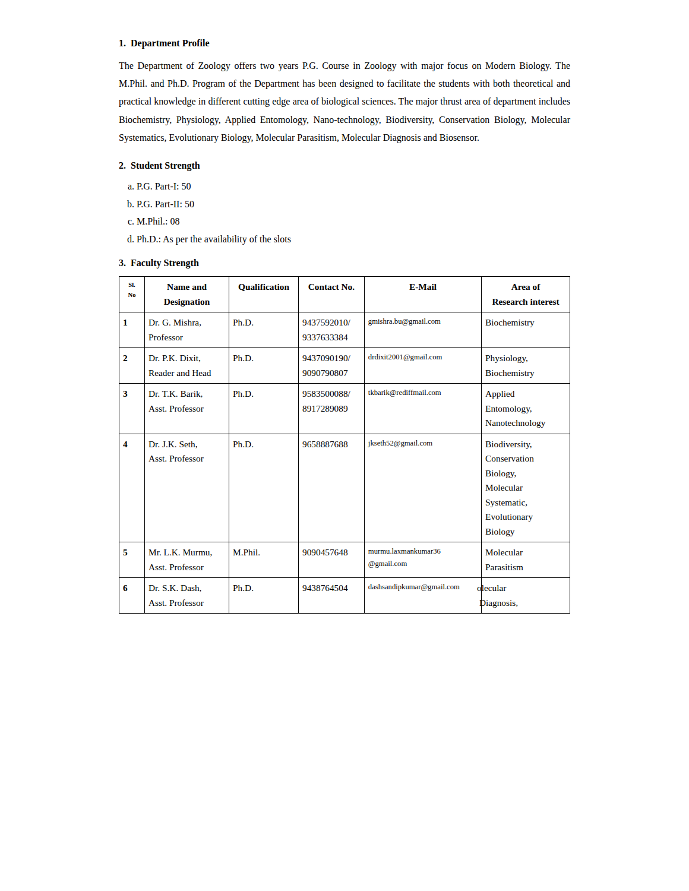1. Department Profile
The Department of Zoology offers two years P.G. Course in Zoology with major focus on Modern Biology. The M.Phil. and Ph.D. Program of the Department has been designed to facilitate the students with both theoretical and practical knowledge in different cutting edge area of biological sciences. The major thrust area of department includes Biochemistry, Physiology, Applied Entomology, Nano-technology, Biodiversity, Conservation Biology, Molecular Systematics, Evolutionary Biology, Molecular Parasitism, Molecular Diagnosis and Biosensor.
2. Student Strength
P.G. Part-I: 50
P.G. Part-II: 50
M.Phil.: 08
Ph.D.: As per the availability of the slots
3. Faculty Strength
| Sl. No | Name and Designation | Qualification | Contact No. | E-Mail | Area of Research interest |
| --- | --- | --- | --- | --- | --- |
| 1 | Dr. G. Mishra, Professor | Ph.D. | 9437592010/ 9337633384 | gmishra.bu@gmail.com | Biochemistry |
| 2 | Dr. P.K. Dixit, Reader and Head | Ph.D. | 9437090190/ 9090790807 | drdixit2001@gmail.com | Physiology, Biochemistry |
| 3 | Dr. T.K. Barik, Asst. Professor | Ph.D. | 9583500088/ 8917289089 | tkbarik@rediffmail.com | Applied Entomology, Nanotechnology |
| 4 | Dr. J.K. Seth, Asst. Professor | Ph.D. | 9658887688 | jkseth52@gmail.com | Biodiversity, Conservation Biology, Molecular Systematic, Evolutionary Biology |
| 5 | Mr. L.K. Murmu, Asst. Professor | M.Phil. | 9090457648 | murmu.laxmankumar36 @gmail.com | Molecular Parasitism |
| 6 | Dr. S.K. Dash, Asst. Professor | Ph.D. | 9438764504 | dashsandipkumar@gmail.com | olecular Diagnosis, |